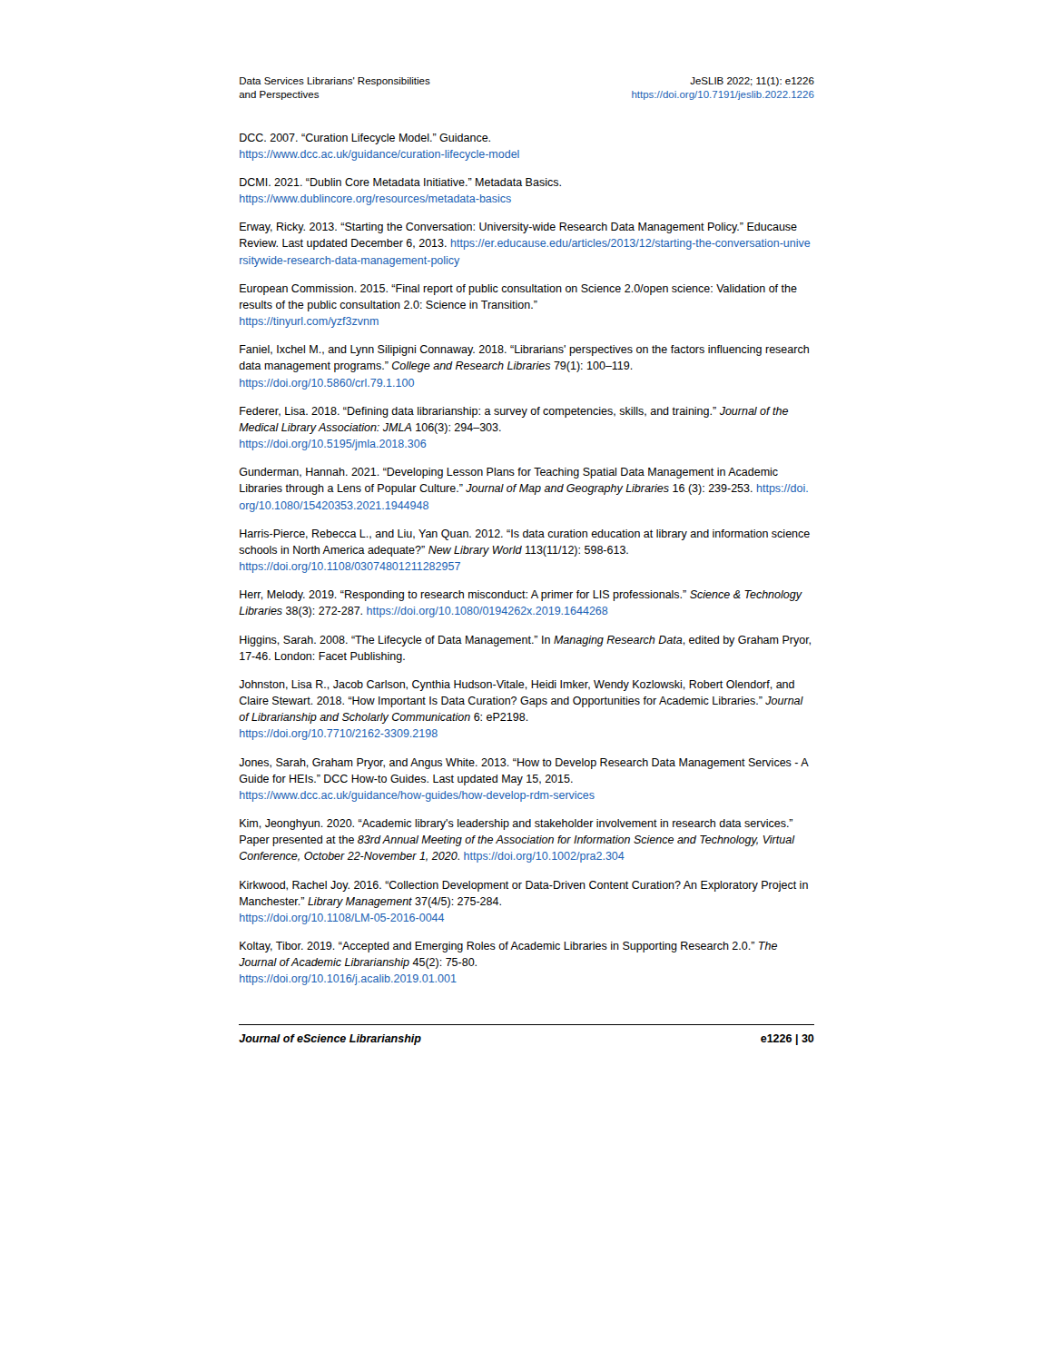Data Services Librarians' Responsibilities and Perspectives
JeSLIB 2022; 11(1): e1226
https://doi.org/10.7191/jeslib.2022.1226
DCC. 2007. “Curation Lifecycle Model.” Guidance.
https://www.dcc.ac.uk/guidance/curation-lifecycle-model
DCMI. 2021. “Dublin Core Metadata Initiative.” Metadata Basics.
https://www.dublincore.org/resources/metadata-basics
Erway, Ricky. 2013. “Starting the Conversation: University-wide Research Data Management Policy.” Educause Review. Last updated December 6, 2013. https://er.educause.edu/articles/2013/12/starting-the-conversation-universitywide-research-data-management-policy
European Commission. 2015. “Final report of public consultation on Science 2.0/open science: Validation of the results of the public consultation 2.0: Science in Transition.”
https://tinyurl.com/yzf3zvnm
Faniel, Ixchel M., and Lynn Silipigni Connaway. 2018. “Librarians' perspectives on the factors influencing research data management programs.” College and Research Libraries 79(1): 100–119.
https://doi.org/10.5860/crl.79.1.100
Federer, Lisa. 2018. “Defining data librarianship: a survey of competencies, skills, and training.” Journal of the Medical Library Association: JMLA 106(3): 294–303.
https://doi.org/10.5195/jmla.2018.306
Gunderman, Hannah. 2021. “Developing Lesson Plans for Teaching Spatial Data Management in Academic Libraries through a Lens of Popular Culture.” Journal of Map and Geography Libraries 16 (3): 239-253. https://doi.org/10.1080/15420353.2021.1944948
Harris-Pierce, Rebecca L., and Liu, Yan Quan. 2012. “Is data curation education at library and information science schools in North America adequate?” New Library World 113(11/12): 598-613.
https://doi.org/10.1108/03074801211282957
Herr, Melody. 2019. “Responding to research misconduct: A primer for LIS professionals.” Science & Technology Libraries 38(3): 272-287. https://doi.org/10.1080/0194262x.2019.1644268
Higgins, Sarah. 2008. “The Lifecycle of Data Management.” In Managing Research Data, edited by Graham Pryor, 17-46. London: Facet Publishing.
Johnston, Lisa R., Jacob Carlson, Cynthia Hudson-Vitale, Heidi Imker, Wendy Kozlowski, Robert Olendorf, and Claire Stewart. 2018. “How Important Is Data Curation? Gaps and Opportunities for Academic Libraries.” Journal of Librarianship and Scholarly Communication 6: eP2198.
https://doi.org/10.7710/2162-3309.2198
Jones, Sarah, Graham Pryor, and Angus White. 2013. “How to Develop Research Data Management Services - A Guide for HEIs.” DCC How-to Guides. Last updated May 15, 2015.
https://www.dcc.ac.uk/guidance/how-guides/how-develop-rdm-services
Kim, Jeonghyun. 2020. “Academic library's leadership and stakeholder involvement in research data services.” Paper presented at the 83rd Annual Meeting of the Association for Information Science and Technology, Virtual Conference, October 22-November 1, 2020. https://doi.org/10.1002/pra2.304
Kirkwood, Rachel Joy. 2016. “Collection Development or Data-Driven Content Curation? An Exploratory Project in Manchester.” Library Management 37(4/5): 275-284.
https://doi.org/10.1108/LM-05-2016-0044
Koltay, Tibor. 2019. “Accepted and Emerging Roles of Academic Libraries in Supporting Research 2.0.” The Journal of Academic Librarianship 45(2): 75-80.
https://doi.org/10.1016/j.acalib.2019.01.001
Journal of eScience Librarianship
e1226 | 30